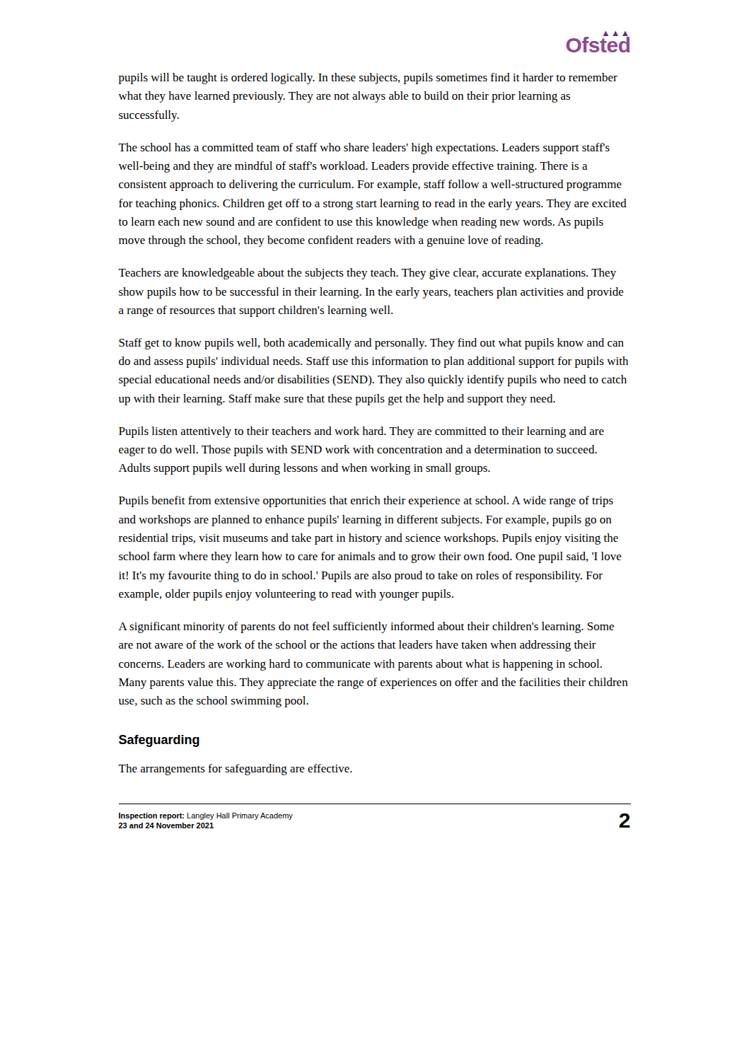▲▲▲ Ofsted
pupils will be taught is ordered logically. In these subjects, pupils sometimes find it harder to remember what they have learned previously. They are not always able to build on their prior learning as successfully.
The school has a committed team of staff who share leaders' high expectations. Leaders support staff's well-being and they are mindful of staff's workload. Leaders provide effective training. There is a consistent approach to delivering the curriculum. For example, staff follow a well-structured programme for teaching phonics. Children get off to a strong start learning to read in the early years. They are excited to learn each new sound and are confident to use this knowledge when reading new words. As pupils move through the school, they become confident readers with a genuine love of reading.
Teachers are knowledgeable about the subjects they teach. They give clear, accurate explanations. They show pupils how to be successful in their learning. In the early years, teachers plan activities and provide a range of resources that support children's learning well.
Staff get to know pupils well, both academically and personally. They find out what pupils know and can do and assess pupils' individual needs. Staff use this information to plan additional support for pupils with special educational needs and/or disabilities (SEND). They also quickly identify pupils who need to catch up with their learning. Staff make sure that these pupils get the help and support they need.
Pupils listen attentively to their teachers and work hard. They are committed to their learning and are eager to do well. Those pupils with SEND work with concentration and a determination to succeed. Adults support pupils well during lessons and when working in small groups.
Pupils benefit from extensive opportunities that enrich their experience at school. A wide range of trips and workshops are planned to enhance pupils' learning in different subjects. For example, pupils go on residential trips, visit museums and take part in history and science workshops. Pupils enjoy visiting the school farm where they learn how to care for animals and to grow their own food. One pupil said, 'I love it! It's my favourite thing to do in school.' Pupils are also proud to take on roles of responsibility. For example, older pupils enjoy volunteering to read with younger pupils.
A significant minority of parents do not feel sufficiently informed about their children's learning. Some are not aware of the work of the school or the actions that leaders have taken when addressing their concerns. Leaders are working hard to communicate with parents about what is happening in school. Many parents value this. They appreciate the range of experiences on offer and the facilities their children use, such as the school swimming pool.
Safeguarding
The arrangements for safeguarding are effective.
Inspection report: Langley Hall Primary Academy
23 and 24 November 2021
2